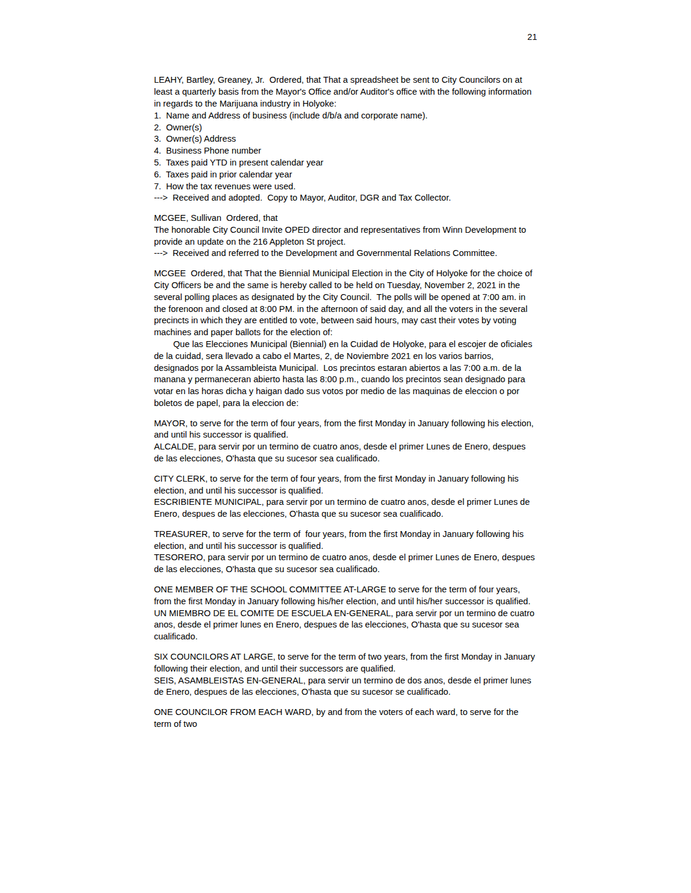21
LEAHY, Bartley, Greaney, Jr. Ordered, that That a spreadsheet be sent to City Councilors on at least a quarterly basis from the Mayor's Office and/or Auditor's office with the following information in regards to the Marijuana industry in Holyoke:
1. Name and Address of business (include d/b/a and corporate name).
2. Owner(s)
3. Owner(s) Address
4. Business Phone number
5. Taxes paid YTD in present calendar year
6. Taxes paid in prior calendar year
7. How the tax revenues were used.
---> Received and adopted. Copy to Mayor, Auditor, DGR and Tax Collector.
MCGEE, Sullivan Ordered, that
The honorable City Council Invite OPED director and representatives from Winn Development to provide an update on the 216 Appleton St project.
---> Received and referred to the Development and Governmental Relations Committee.
MCGEE Ordered, that That the Biennial Municipal Election in the City of Holyoke for the choice of City Officers be and the same is hereby called to be held on Tuesday, November 2, 2021 in the several polling places as designated by the City Council. The polls will be opened at 7:00 am. in the forenoon and closed at 8:00 PM. in the afternoon of said day, and all the voters in the several precincts in which they are entitled to vote, between said hours, may cast their votes by voting machines and paper ballots for the election of:
Que las Elecciones Municipal (Biennial) en la Cuidad de Holyoke, para el escojer de oficiales de la cuidad, sera llevado a cabo el Martes, 2, de Noviembre 2021 en los varios barrios, designados por la Assambleista Municipal. Los precintos estaran abiertos a las 7:00 a.m. de la manana y permaneceran abierto hasta las 8:00 p.m., cuando los precintos sean designado para votar en las horas dicha y haigan dado sus votos por medio de las maquinas de eleccion o por boletos de papel, para la eleccion de:
MAYOR, to serve for the term of four years, from the first Monday in January following his election, and until his successor is qualified.
ALCALDE, para servir por un termino de cuatro anos, desde el primer Lunes de Enero, despues de las elecciones, O'hasta que su sucesor sea cualificado.
CITY CLERK, to serve for the term of four years, from the first Monday in January following his election, and until his successor is qualified.
ESCRIBIENTE MUNICIPAL, para servir por un termino de cuatro anos, desde el primer Lunes de Enero, despues de las elecciones, O'hasta que su sucesor sea cualificado.
TREASURER, to serve for the term of four years, from the first Monday in January following his election, and until his successor is qualified.
TESORERO, para servir por un termino de cuatro anos, desde el primer Lunes de Enero, despues de las elecciones, O'hasta que su sucesor sea cualificado.
ONE MEMBER OF THE SCHOOL COMMITTEE AT-LARGE to serve for the term of four years, from the first Monday in January following his/her election, and until his/her successor is qualified.
UN MIEMBRO DE EL COMITE DE ESCUELA EN-GENERAL, para servir por un termino de cuatro anos, desde el primer lunes en Enero, despues de las elecciones, O'hasta que su sucesor sea cualificado.
SIX COUNCILORS AT LARGE, to serve for the term of two years, from the first Monday in January following their election, and until their successors are qualified.
SEIS, ASAMBLEISTAS EN-GENERAL, para servir un termino de dos anos, desde el primer lunes de Enero, despues de las elecciones, O'hasta que su sucesor se cualificado.
ONE COUNCILOR FROM EACH WARD, by and from the voters of each ward, to serve for the term of two